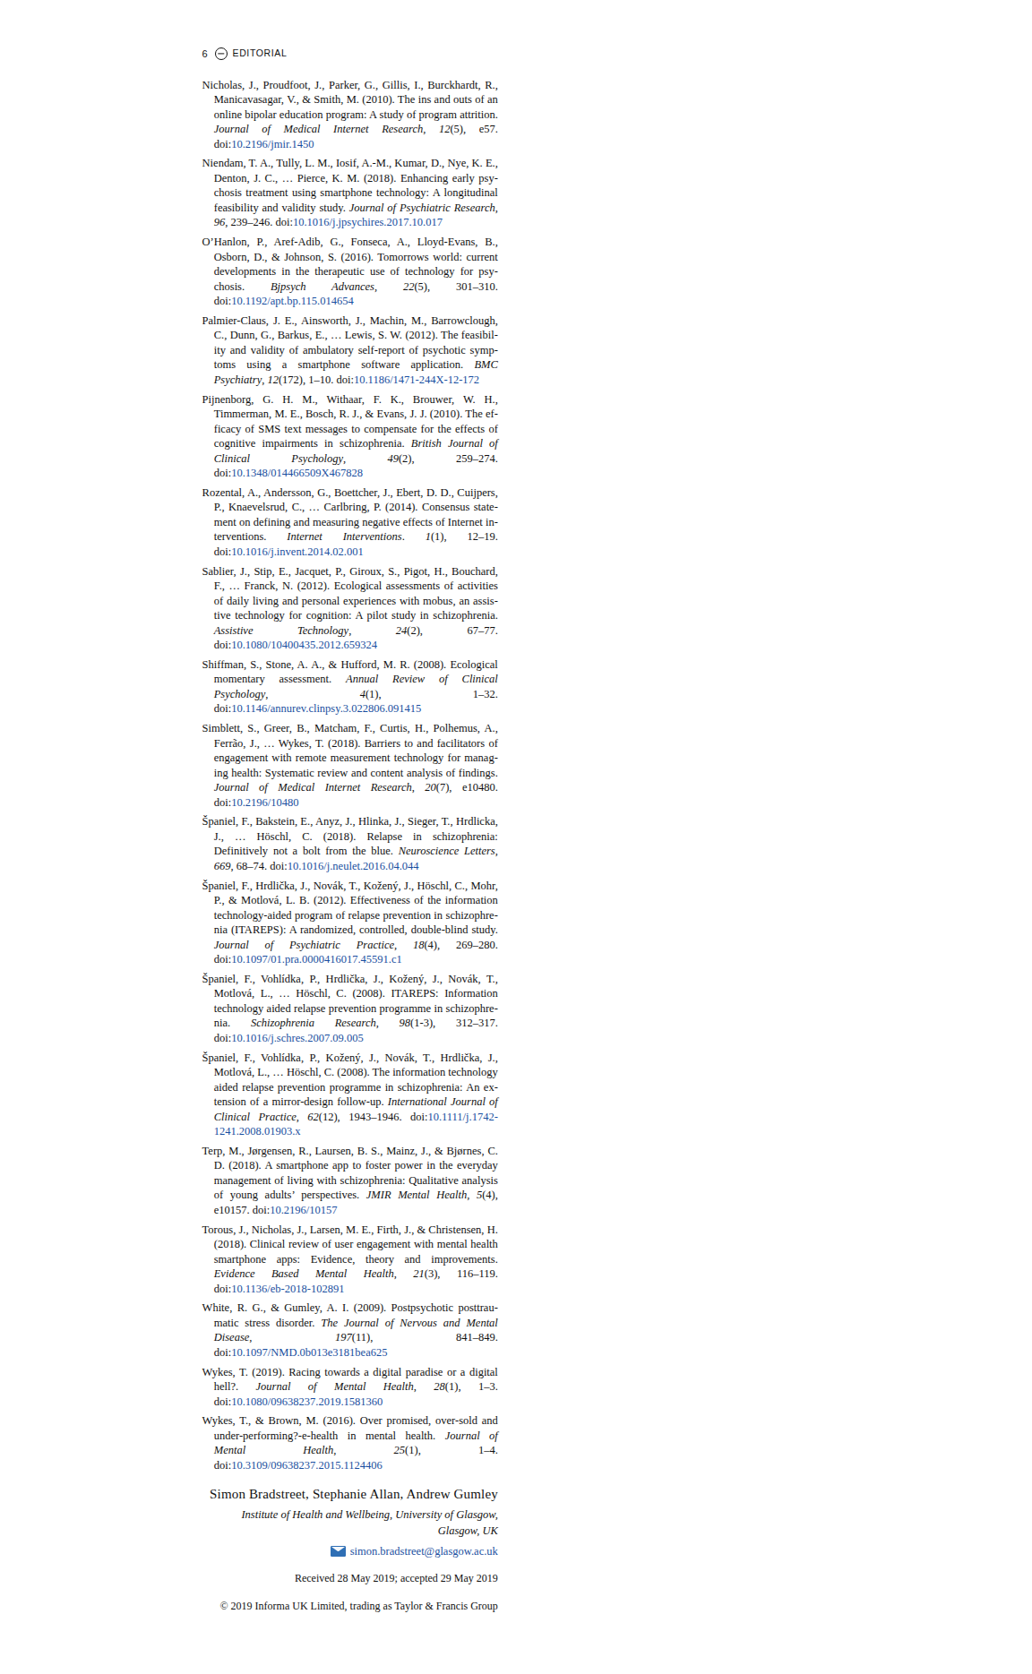6 Editorial
Nicholas, J., Proudfoot, J., Parker, G., Gillis, I., Burckhardt, R., Manicavasagar, V., & Smith, M. (2010). The ins and outs of an online bipolar education program: A study of program attrition. Journal of Medical Internet Research, 12(5), e57. doi:10.2196/jmir.1450
Niendam, T. A., Tully, L. M., Iosif, A.-M., Kumar, D., Nye, K. E., Denton, J. C., … Pierce, K. M. (2018). Enhancing early psychosis treatment using smartphone technology: A longitudinal feasibility and validity study. Journal of Psychiatric Research, 96, 239–246. doi:10.1016/j.jpsychires.2017.10.017
O’Hanlon, P., Aref-Adib, G., Fonseca, A., Lloyd-Evans, B., Osborn, D., & Johnson, S. (2016). Tomorrows world: current developments in the therapeutic use of technology for psychosis. Bjpsych Advances, 22(5), 301–310. doi:10.1192/apt.bp.115.014654
Palmier-Claus, J. E., Ainsworth, J., Machin, M., Barrowclough, C., Dunn, G., Barkus, E., … Lewis, S. W. (2012). The feasibility and validity of ambulatory self-report of psychotic symptoms using a smartphone software application. BMC Psychiatry, 12(172), 1–10. doi:10.1186/1471-244X-12-172
Pijnenborg, G. H. M., Withaar, F. K., Brouwer, W. H., Timmerman, M. E., Bosch, R. J., & Evans, J. J. (2010). The efficacy of SMS text messages to compensate for the effects of cognitive impairments in schizophrenia. British Journal of Clinical Psychology, 49(2), 259–274. doi:10.1348/014466509X467828
Rozental, A., Andersson, G., Boettcher, J., Ebert, D. D., Cuijpers, P., Knaevelsrud, C., … Carlbring, P. (2014). Consensus statement on defining and measuring negative effects of Internet interventions. Internet Interventions. 1(1), 12–19. doi:10.1016/j.invent.2014.02.001
Sablier, J., Stip, E., Jacquet, P., Giroux, S., Pigot, H., Bouchard, F., … Franck, N. (2012). Ecological assessments of activities of daily living and personal experiences with mobus, an assistive technology for cognition: A pilot study in schizophrenia. Assistive Technology, 24(2), 67–77. doi:10.1080/10400435.2012.659324
Shiffman, S., Stone, A. A., & Hufford, M. R. (2008). Ecological momentary assessment. Annual Review of Clinical Psychology, 4(1), 1–32. doi:10.1146/annurev.clinpsy.3.022806.091415
Simblett, S., Greer, B., Matcham, F., Curtis, H., Polhemus, A., Ferrão, J., … Wykes, T. (2018). Barriers to and facilitators of engagement with remote measurement technology for managing health: Systematic review and content analysis of findings. Journal of Medical Internet Research, 20(7), e10480. doi:10.2196/10480
Španiel, F., Bakstein, E., Anyz, J., Hlinka, J., Sieger, T., Hrdlicka, J., … Höschl, C. (2018). Relapse in schizophrenia: Definitively not a bolt from the blue. Neuroscience Letters, 669, 68–74. doi:10.1016/j.neulet.2016.04.044
Španiel, F., Hrdlička, J., Novák, T., Kožený, J., Höschl, C., Mohr, P., & Motlová, L. B. (2012). Effectiveness of the information technology-aided program of relapse prevention in schizophrenia (ITAREPS): A randomized, controlled, double-blind study. Journal of Psychiatric Practice, 18(4), 269–280. doi:10.1097/01.pra.0000416017.45591.c1
Španiel, F., Vohlídka, P., Hrdlička, J., Kožený, J., Novák, T., Motlová, L., … Höschl, C. (2008). ITAREPS: Information technology aided relapse prevention programme in schizophrenia. Schizophrenia Research, 98(1-3), 312–317. doi:10.1016/j.schres.2007.09.005
Španiel, F., Vohlídka, P., Kožený, J., Novák, T., Hrdlička, J., Motlová, L., … Höschl, C. (2008). The information technology aided relapse prevention programme in schizophrenia: An extension of a mirror-design follow-up. International Journal of Clinical Practice, 62(12), 1943–1946. doi:10.1111/j.1742-1241.2008.01903.x
Terp, M., Jørgensen, R., Laursen, B. S., Mainz, J., & Bjørnes, C. D. (2018). A smartphone app to foster power in the everyday management of living with schizophrenia: Qualitative analysis of young adults’ perspectives. JMIR Mental Health, 5(4), e10157. doi:10.2196/10157
Torous, J., Nicholas, J., Larsen, M. E., Firth, J., & Christensen, H. (2018). Clinical review of user engagement with mental health smartphone apps: Evidence, theory and improvements. Evidence Based Mental Health, 21(3), 116–119. doi:10.1136/eb-2018-102891
White, R. G., & Gumley, A. I. (2009). Postpsychotic posttraumatic stress disorder. The Journal of Nervous and Mental Disease, 197(11), 841–849. doi:10.1097/NMD.0b013e3181bea625
Wykes, T. (2019). Racing towards a digital paradise or a digital hell?. Journal of Mental Health, 28(1), 1–3. doi:10.1080/09638237.2019.1581360
Wykes, T., & Brown, M. (2016). Over promised, over-sold and under-performing?-e-health in mental health. Journal of Mental Health, 25(1), 1–4. doi:10.3109/09638237.2015.1124406
Simon Bradstreet, Stephanie Allan, Andrew Gumley
Institute of Health and Wellbeing, University of Glasgow,
Glasgow, UK
simon.bradstreet@glasgow.ac.uk
Received 28 May 2019; accepted 29 May 2019
© 2019 Informa UK Limited, trading as Taylor & Francis Group